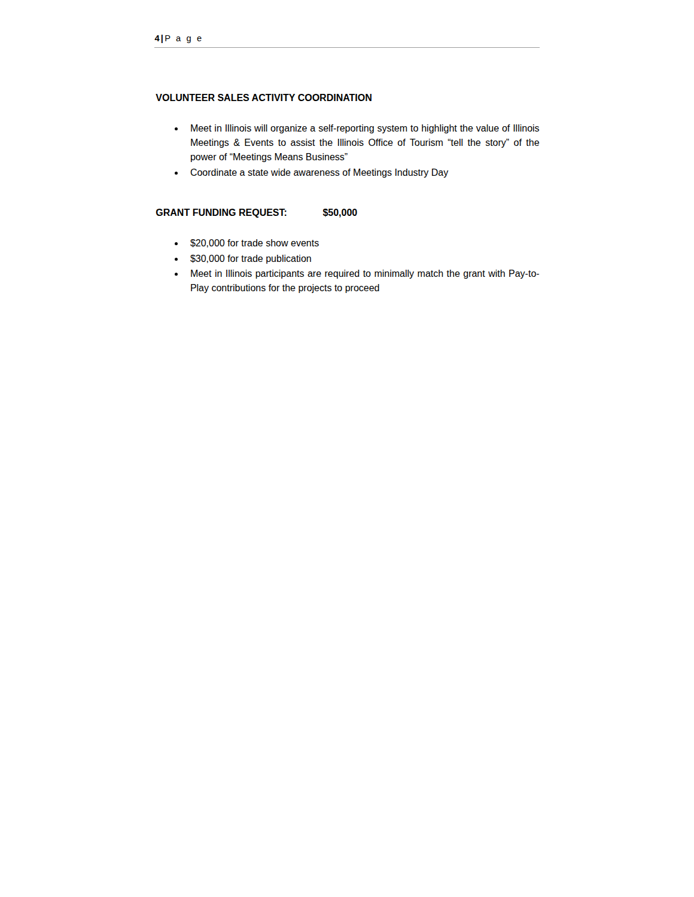4|P a g e
VOLUNTEER SALES ACTIVITY COORDINATION
Meet in Illinois will organize a self-reporting system to highlight the value of Illinois Meetings & Events to assist the Illinois Office of Tourism “tell the story” of the power of “Meetings Means Business”
Coordinate a state wide awareness of Meetings Industry Day
GRANT FUNDING REQUEST:$50,000
$20,000 for trade show events
$30,000 for trade publication
Meet in Illinois participants are required to minimally match the grant with Pay-to-Play contributions for the projects to proceed